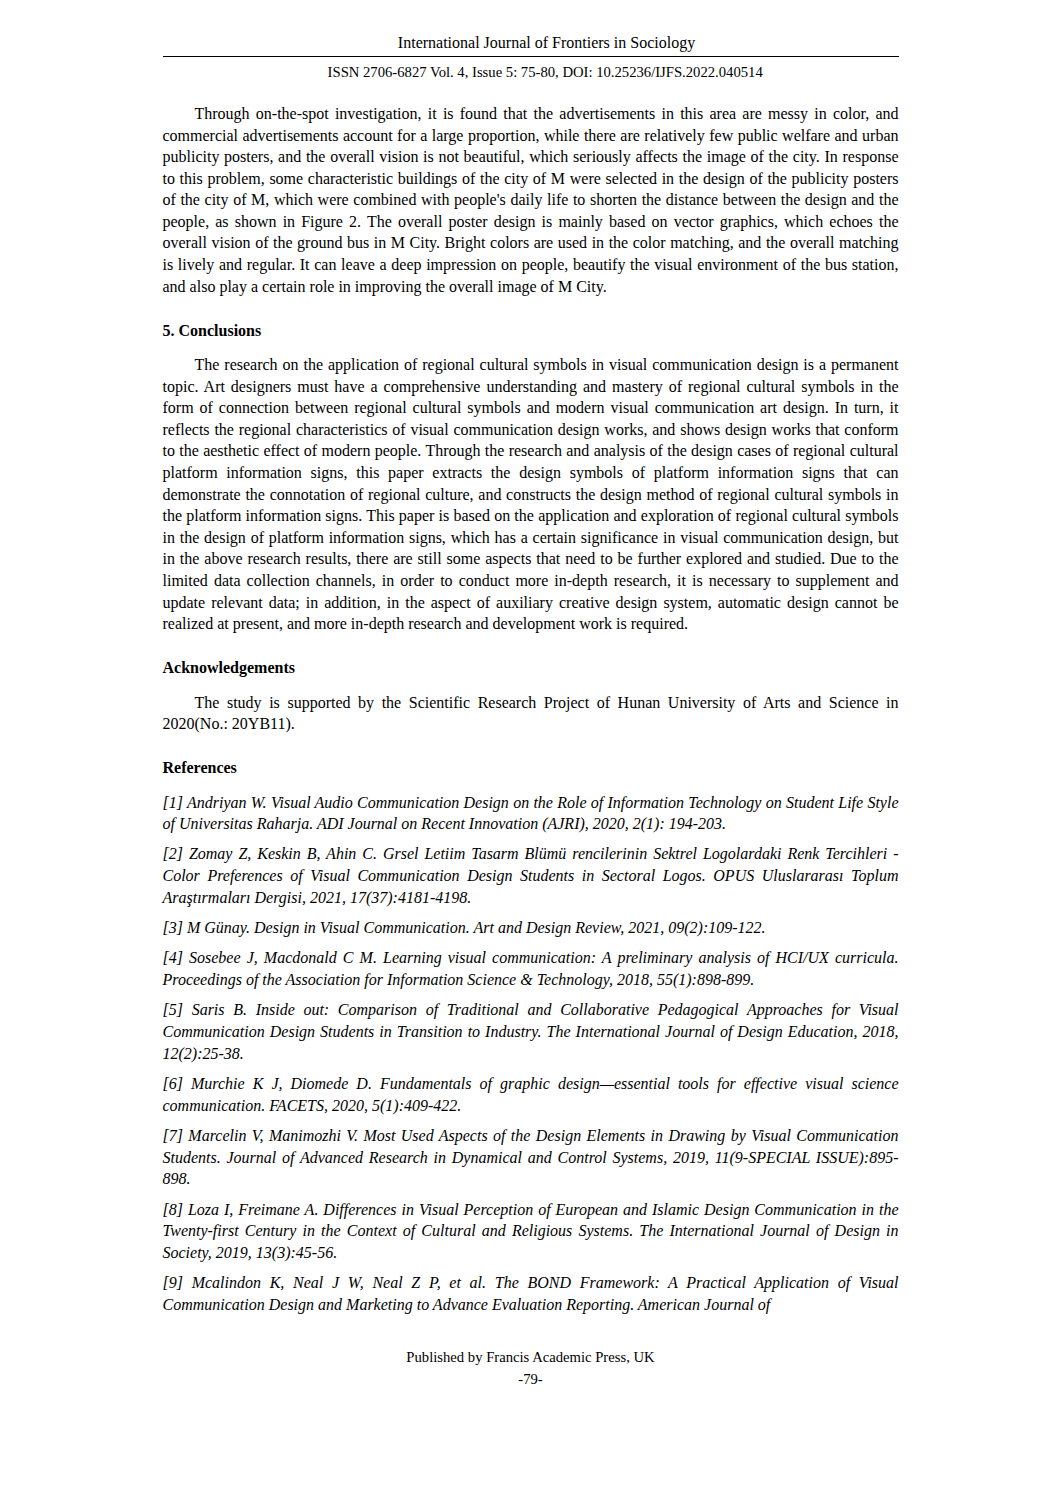International Journal of Frontiers in Sociology
ISSN 2706-6827 Vol. 4, Issue 5: 75-80, DOI: 10.25236/IJFS.2022.040514
Through on-the-spot investigation, it is found that the advertisements in this area are messy in color, and commercial advertisements account for a large proportion, while there are relatively few public welfare and urban publicity posters, and the overall vision is not beautiful, which seriously affects the image of the city. In response to this problem, some characteristic buildings of the city of M were selected in the design of the publicity posters of the city of M, which were combined with people's daily life to shorten the distance between the design and the people, as shown in Figure 2. The overall poster design is mainly based on vector graphics, which echoes the overall vision of the ground bus in M City. Bright colors are used in the color matching, and the overall matching is lively and regular. It can leave a deep impression on people, beautify the visual environment of the bus station, and also play a certain role in improving the overall image of M City.
5. Conclusions
The research on the application of regional cultural symbols in visual communication design is a permanent topic. Art designers must have a comprehensive understanding and mastery of regional cultural symbols in the form of connection between regional cultural symbols and modern visual communication art design. In turn, it reflects the regional characteristics of visual communication design works, and shows design works that conform to the aesthetic effect of modern people. Through the research and analysis of the design cases of regional cultural platform information signs, this paper extracts the design symbols of platform information signs that can demonstrate the connotation of regional culture, and constructs the design method of regional cultural symbols in the platform information signs. This paper is based on the application and exploration of regional cultural symbols in the design of platform information signs, which has a certain significance in visual communication design, but in the above research results, there are still some aspects that need to be further explored and studied. Due to the limited data collection channels, in order to conduct more in-depth research, it is necessary to supplement and update relevant data; in addition, in the aspect of auxiliary creative design system, automatic design cannot be realized at present, and more in-depth research and development work is required.
Acknowledgements
The study is supported by the Scientific Research Project of Hunan University of Arts and Science in 2020(No.: 20YB11).
References
[1] Andriyan W. Visual Audio Communication Design on the Role of Information Technology on Student Life Style of Universitas Raharja. ADI Journal on Recent Innovation (AJRI), 2020, 2(1): 194-203.
[2] Zomay Z, Keskin B, Ahin C. Grsel Letiim Tasarm Blümü rencilerinin Sektrel Logolardaki Renk Tercihleri - Color Preferences of Visual Communication Design Students in Sectoral Logos. OPUS Uluslararası Toplum Araştırmaları Dergisi, 2021, 17(37):4181-4198.
[3] M Günay. Design in Visual Communication. Art and Design Review, 2021, 09(2):109-122.
[4] Sosebee J, Macdonald C M. Learning visual communication: A preliminary analysis of HCI/UX curricula. Proceedings of the Association for Information Science & Technology, 2018, 55(1):898-899.
[5] Saris B. Inside out: Comparison of Traditional and Collaborative Pedagogical Approaches for Visual Communication Design Students in Transition to Industry. The International Journal of Design Education, 2018, 12(2):25-38.
[6] Murchie K J, Diomede D. Fundamentals of graphic design—essential tools for effective visual science communication. FACETS, 2020, 5(1):409-422.
[7] Marcelin V, Manimozhi V. Most Used Aspects of the Design Elements in Drawing by Visual Communication Students. Journal of Advanced Research in Dynamical and Control Systems, 2019, 11(9-SPECIAL ISSUE):895-898.
[8] Loza I, Freimane A. Differences in Visual Perception of European and Islamic Design Communication in the Twenty-first Century in the Context of Cultural and Religious Systems. The International Journal of Design in Society, 2019, 13(3):45-56.
[9] Mcalindon K, Neal J W, Neal Z P, et al. The BOND Framework: A Practical Application of Visual Communication Design and Marketing to Advance Evaluation Reporting. American Journal of
Published by Francis Academic Press, UK
-79-